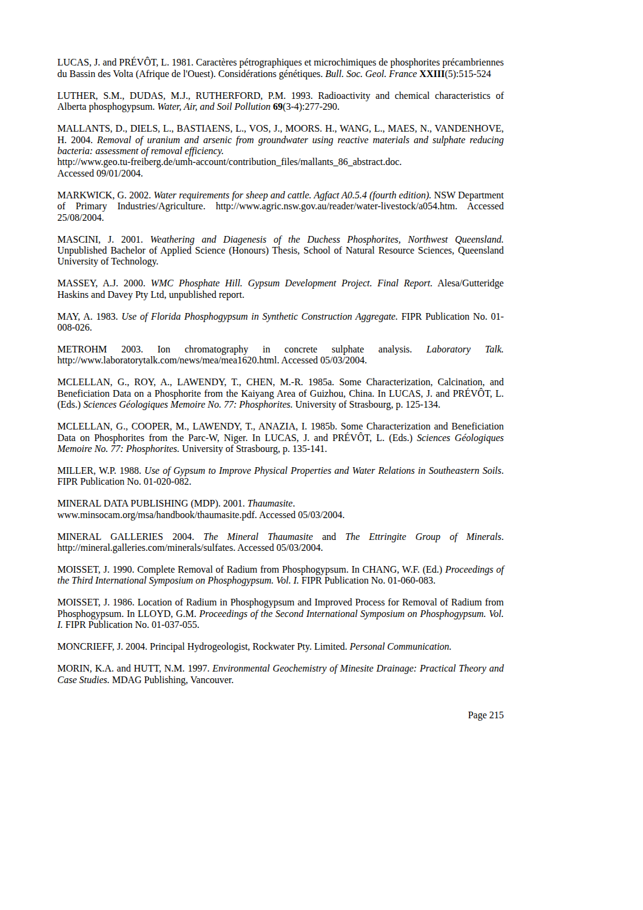LUCAS, J. and PRÉVÔT, L. 1981. Caractères pétrographiques et microchimiques de phosphorites précambriennes du Bassin des Volta (Afrique de l'Ouest). Considérations génétiques. Bull. Soc. Geol. France XXIII(5):515-524
LUTHER, S.M., DUDAS, M.J., RUTHERFORD, P.M. 1993. Radioactivity and chemical characteristics of Alberta phosphogypsum. Water, Air, and Soil Pollution 69(3-4):277-290.
MALLANTS, D., DIELS, L., BASTIAENS, L., VOS, J., MOORS. H., WANG, L., MAES, N., VANDENHOVE, H. 2004. Removal of uranium and arsenic from groundwater using reactive materials and sulphate reducing bacteria: assessment of removal efficiency.
http://www.geo.tu-freiberg.de/umh-account/contribution_files/mallants_86_abstract.doc.
Accessed 09/01/2004.
MARKWICK, G. 2002. Water requirements for sheep and cattle. Agfact A0.5.4 (fourth edition). NSW Department of Primary Industries/Agriculture. http://www.agric.nsw.gov.au/reader/water-livestock/a054.htm. Accessed 25/08/2004.
MASCINI, J. 2001. Weathering and Diagenesis of the Duchess Phosphorites, Northwest Queensland. Unpublished Bachelor of Applied Science (Honours) Thesis, School of Natural Resource Sciences, Queensland University of Technology.
MASSEY, A.J. 2000. WMC Phosphate Hill. Gypsum Development Project. Final Report. Alesa/Gutteridge Haskins and Davey Pty Ltd, unpublished report.
MAY, A. 1983. Use of Florida Phosphogypsum in Synthetic Construction Aggregate. FIPR Publication No. 01-008-026.
METROHM 2003. Ion chromatography in concrete sulphate analysis. Laboratory Talk. http://www.laboratorytalk.com/news/mea/mea1620.html. Accessed 05/03/2004.
MCLELLAN, G., ROY, A., LAWENDY, T., CHEN, M.-R. 1985a. Some Characterization, Calcination, and Beneficiation Data on a Phosphorite from the Kaiyang Area of Guizhou, China. In LUCAS, J. and PRÉVÔT, L. (Eds.) Sciences Géologiques Memoire No. 77: Phosphorites. University of Strasbourg, p. 125-134.
MCLELLAN, G., COOPER, M., LAWENDY, T., ANAZIA, I. 1985b. Some Characterization and Beneficiation Data on Phosphorites from the Parc-W, Niger. In LUCAS, J. and PRÉVÔT, L. (Eds.) Sciences Géologiques Memoire No. 77: Phosphorites. University of Strasbourg, p. 135-141.
MILLER, W.P. 1988. Use of Gypsum to Improve Physical Properties and Water Relations in Southeastern Soils. FIPR Publication No. 01-020-082.
MINERAL DATA PUBLISHING (MDP). 2001. Thaumasite.
www.minsocam.org/msa/handbook/thaumasite.pdf. Accessed 05/03/2004.
MINERAL GALLERIES 2004. The Mineral Thaumasite and The Ettringite Group of Minerals. http://mineral.galleries.com/minerals/sulfates. Accessed 05/03/2004.
MOISSET, J. 1990. Complete Removal of Radium from Phosphogypsum. In CHANG, W.F. (Ed.) Proceedings of the Third International Symposium on Phosphogypsum. Vol. I. FIPR Publication No. 01-060-083.
MOISSET, J. 1986. Location of Radium in Phosphogypsum and Improved Process for Removal of Radium from Phosphogypsum. In LLOYD, G.M. Proceedings of the Second International Symposium on Phosphogypsum. Vol. I. FIPR Publication No. 01-037-055.
MONCRIEFF, J. 2004. Principal Hydrogeologist, Rockwater Pty. Limited. Personal Communication.
MORIN, K.A. and HUTT, N.M. 1997. Environmental Geochemistry of Minesite Drainage: Practical Theory and Case Studies. MDAG Publishing, Vancouver.
Page 215